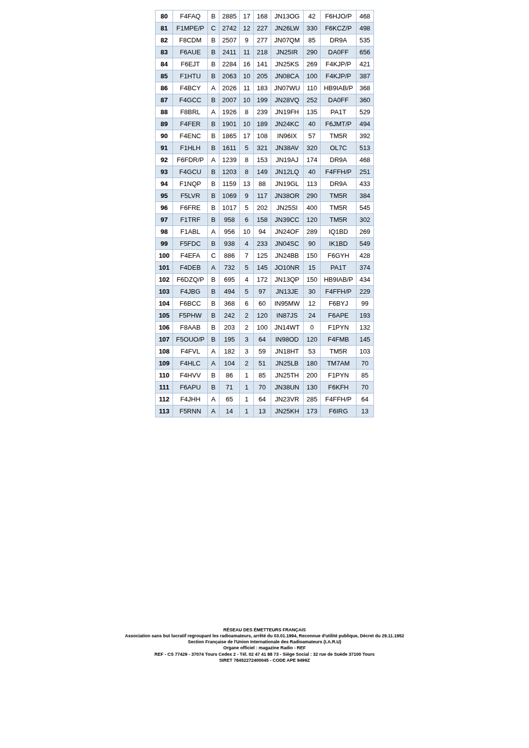| 80 | F4FAQ | B | 2885 | 17 | 168 | JN13OG | 42 | F6HJO/P | 468 |
| 81 | F1MPE/P | C | 2742 | 12 | 227 | JN26LW | 330 | F6KCZ/P | 498 |
| 82 | F8CDM | B | 2507 | 9 | 277 | JN07QM | 85 | DR9A | 535 |
| 83 | F6AUE | B | 2411 | 11 | 218 | JN25IR | 290 | DA0FF | 656 |
| 84 | F6EJT | B | 2284 | 16 | 141 | JN25KS | 269 | F4KJP/P | 421 |
| 85 | F1HTU | B | 2063 | 10 | 205 | JN08CA | 100 | F4KJP/P | 387 |
| 86 | F4BCY | A | 2026 | 11 | 183 | JN07WU | 110 | HB9IAB/P | 368 |
| 87 | F4GCC | B | 2007 | 10 | 199 | JN28VQ | 252 | DA0FF | 360 |
| 88 | F8BRL | A | 1926 | 8 | 239 | JN19FH | 135 | PA1T | 529 |
| 89 | F4FER | B | 1901 | 10 | 189 | JN24KC | 40 | F6JMT/P | 494 |
| 90 | F4ENC | B | 1865 | 17 | 108 | IN96IX | 57 | TM5R | 392 |
| 91 | F1HLH | B | 1611 | 5 | 321 | JN38AV | 320 | OL7C | 513 |
| 92 | F6FDR/P | A | 1239 | 8 | 153 | JN19AJ | 174 | DR9A | 468 |
| 93 | F4GCU | B | 1203 | 8 | 149 | JN12LQ | 40 | F4FFH/P | 251 |
| 94 | F1NQP | B | 1159 | 13 | 88 | JN19GL | 113 | DR9A | 433 |
| 95 | F5LVR | B | 1069 | 9 | 117 | JN38OR | 290 | TM5R | 384 |
| 96 | F6FRE | B | 1017 | 5 | 202 | JN25SI | 400 | TM5R | 545 |
| 97 | F1TRF | B | 958 | 6 | 158 | JN39CC | 120 | TM5R | 302 |
| 98 | F1ABL | A | 956 | 10 | 94 | JN24OF | 289 | IQ1BD | 269 |
| 99 | F5FDC | B | 938 | 4 | 233 | JN04SC | 90 | IK1BD | 549 |
| 100 | F4EFA | C | 886 | 7 | 125 | JN24BB | 150 | F6GYH | 428 |
| 101 | F4DEB | A | 732 | 5 | 145 | JO10NR | 15 | PA1T | 374 |
| 102 | F6DZQ/P | B | 695 | 4 | 172 | JN13QP | 150 | HB9IAB/P | 434 |
| 103 | F4JBG | B | 494 | 5 | 97 | JN13JE | 30 | F4FFH/P | 229 |
| 104 | F6BCC | B | 368 | 6 | 60 | IN95MW | 12 | F6BYJ | 99 |
| 105 | F5PHW | B | 242 | 2 | 120 | IN87JS | 24 | F6APE | 193 |
| 106 | F8AAB | B | 203 | 2 | 100 | JN14WT | 0 | F1PYN | 132 |
| 107 | F5OUO/P | B | 195 | 3 | 64 | IN98OD | 120 | F4FMB | 145 |
| 108 | F4FVL | A | 182 | 3 | 59 | JN18HT | 53 | TM5R | 103 |
| 109 | F4HLC | A | 104 | 2 | 51 | JN25LB | 180 | TM7AM | 70 |
| 110 | F4HVV | B | 86 | 1 | 85 | JN25TH | 200 | F1PYN | 85 |
| 111 | F6APU | B | 71 | 1 | 70 | JN38UN | 130 | F6KFH | 70 |
| 112 | F4JHH | A | 65 | 1 | 64 | JN23VR | 285 | F4FFH/P | 64 |
| 113 | F5RNN | A | 14 | 1 | 13 | JN25KH | 173 | F6IRG | 13 |
RÉSEAU DES ÉMETTEURS FRANÇAIS
Association sans but lucratif regroupant les radioamateurs, arrêté du 03.01.1994, Reconnue d'utilité publique, Décret du 29.11.1952
Section Française de l'Union Internationale des Radioamateurs (I.A.R.U)
Organe officiel : magazine Radio - REF
REF - CS 77429 - 37074 Tours Cedex 2 - Tél. 02 47 41 88 73 - Siège Social : 32 rue de Suède 37100 Tours
SIRET 78452272400045 - CODE APE 9499Z